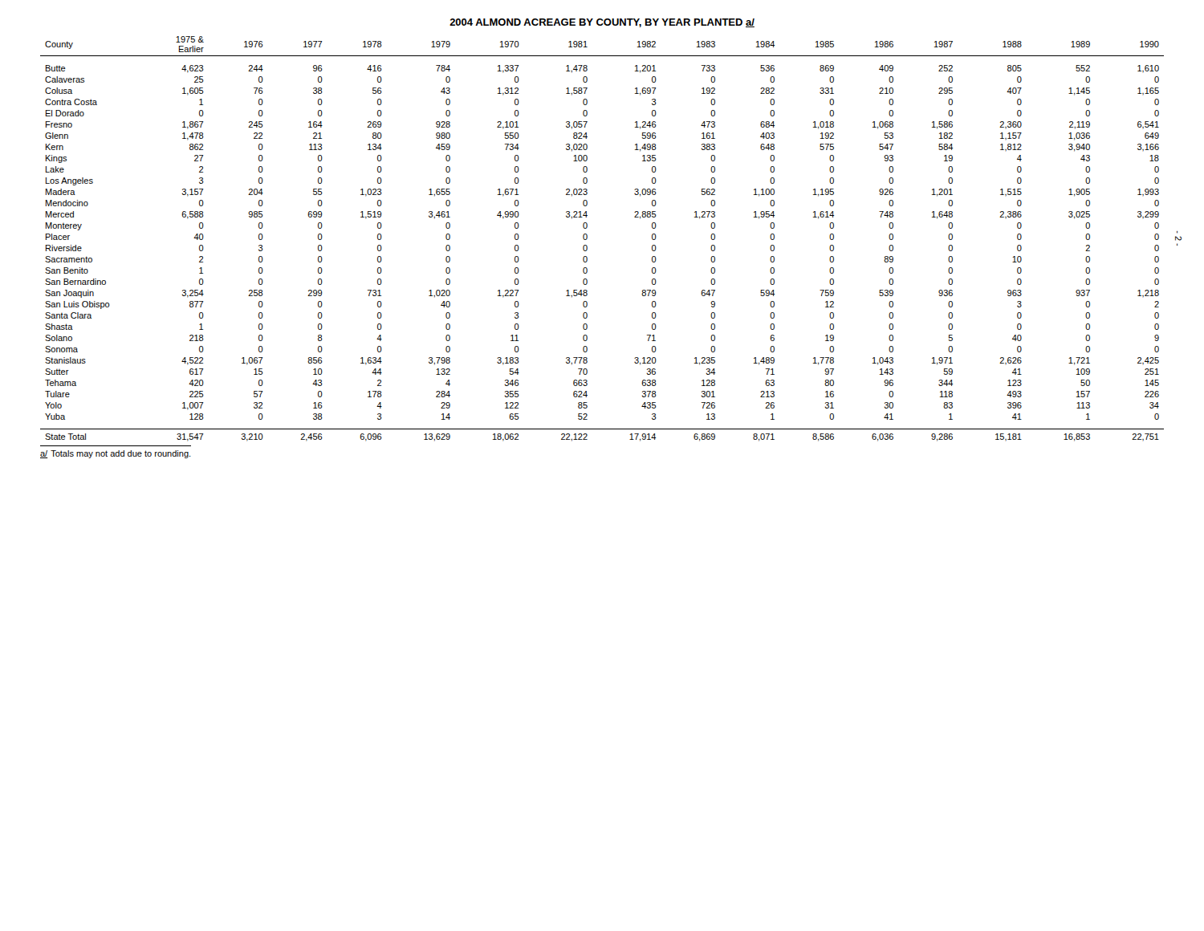- 2 -
2004 ALMOND ACREAGE BY COUNTY, BY YEAR PLANTED a/
| County | 1975 & Earlier | 1976 | 1977 | 1978 | 1979 | 1970 | 1981 | 1982 | 1983 | 1984 | 1985 | 1986 | 1987 | 1988 | 1989 | 1990 |
| --- | --- | --- | --- | --- | --- | --- | --- | --- | --- | --- | --- | --- | --- | --- | --- | --- |
| Butte | 4,623 | 244 | 96 | 416 | 784 | 1,337 | 1,478 | 1,201 | 733 | 536 | 869 | 409 | 252 | 805 | 552 | 1,610 |
| Calaveras | 25 | 0 | 0 | 0 | 0 | 0 | 0 | 0 | 0 | 0 | 0 | 0 | 0 | 0 | 0 | 0 |
| Colusa | 1,605 | 76 | 38 | 56 | 43 | 1,312 | 1,587 | 1,697 | 192 | 282 | 331 | 210 | 295 | 407 | 1,145 | 1,165 |
| Contra Costa | 1 | 0 | 0 | 0 | 0 | 0 | 0 | 3 | 0 | 0 | 0 | 0 | 0 | 0 | 0 | 0 |
| El Dorado | 0 | 0 | 0 | 0 | 0 | 0 | 0 | 0 | 0 | 0 | 0 | 0 | 0 | 0 | 0 | 0 |
| Fresno | 1,867 | 245 | 164 | 269 | 928 | 2,101 | 3,057 | 1,246 | 473 | 684 | 1,018 | 1,068 | 1,586 | 2,360 | 2,119 | 6,541 |
| Glenn | 1,478 | 22 | 21 | 80 | 980 | 550 | 824 | 596 | 161 | 403 | 192 | 53 | 182 | 1,157 | 1,036 | 649 |
| Kern | 862 | 0 | 113 | 134 | 459 | 734 | 3,020 | 1,498 | 383 | 648 | 575 | 547 | 584 | 1,812 | 3,940 | 3,166 |
| Kings | 27 | 0 | 0 | 0 | 0 | 0 | 100 | 135 | 0 | 0 | 0 | 93 | 19 | 4 | 43 | 18 |
| Lake | 2 | 0 | 0 | 0 | 0 | 0 | 0 | 0 | 0 | 0 | 0 | 0 | 0 | 0 | 0 | 0 |
| Los Angeles | 3 | 0 | 0 | 0 | 0 | 0 | 0 | 0 | 0 | 0 | 0 | 0 | 0 | 0 | 0 | 0 |
| Madera | 3,157 | 204 | 55 | 1,023 | 1,655 | 1,671 | 2,023 | 3,096 | 562 | 1,100 | 1,195 | 926 | 1,201 | 1,515 | 1,905 | 1,993 |
| Mendocino | 0 | 0 | 0 | 0 | 0 | 0 | 0 | 0 | 0 | 0 | 0 | 0 | 0 | 0 | 0 | 0 |
| Merced | 6,588 | 985 | 699 | 1,519 | 3,461 | 4,990 | 3,214 | 2,885 | 1,273 | 1,954 | 1,614 | 748 | 1,648 | 2,386 | 3,025 | 3,299 |
| Monterey | 0 | 0 | 0 | 0 | 0 | 0 | 0 | 0 | 0 | 0 | 0 | 0 | 0 | 0 | 0 | 0 |
| Placer | 40 | 0 | 0 | 0 | 0 | 0 | 0 | 0 | 0 | 0 | 0 | 0 | 0 | 0 | 0 | 0 |
| Riverside | 0 | 3 | 0 | 0 | 0 | 0 | 0 | 0 | 0 | 0 | 0 | 0 | 0 | 0 | 2 | 0 |
| Sacramento | 2 | 0 | 0 | 0 | 0 | 0 | 0 | 0 | 0 | 0 | 0 | 89 | 0 | 10 | 0 | 0 |
| San Benito | 1 | 0 | 0 | 0 | 0 | 0 | 0 | 0 | 0 | 0 | 0 | 0 | 0 | 0 | 0 | 0 |
| San Bernardino | 0 | 0 | 0 | 0 | 0 | 0 | 0 | 0 | 0 | 0 | 0 | 0 | 0 | 0 | 0 | 0 |
| San Joaquin | 3,254 | 258 | 299 | 731 | 1,020 | 1,227 | 1,548 | 879 | 647 | 594 | 759 | 539 | 936 | 963 | 937 | 1,218 |
| San Luis Obispo | 877 | 0 | 0 | 0 | 40 | 0 | 0 | 0 | 9 | 0 | 12 | 0 | 0 | 3 | 0 | 2 |
| Santa Clara | 0 | 0 | 0 | 0 | 0 | 3 | 0 | 0 | 0 | 0 | 0 | 0 | 0 | 0 | 0 | 0 |
| Shasta | 1 | 0 | 0 | 0 | 0 | 0 | 0 | 0 | 0 | 0 | 0 | 0 | 0 | 0 | 0 | 0 |
| Solano | 218 | 0 | 8 | 4 | 0 | 11 | 0 | 71 | 0 | 6 | 19 | 0 | 5 | 40 | 0 | 9 |
| Sonoma | 0 | 0 | 0 | 0 | 0 | 0 | 0 | 0 | 0 | 0 | 0 | 0 | 0 | 0 | 0 | 0 |
| Stanislaus | 4,522 | 1,067 | 856 | 1,634 | 3,798 | 3,183 | 3,778 | 3,120 | 1,235 | 1,489 | 1,778 | 1,043 | 1,971 | 2,626 | 1,721 | 2,425 |
| Sutter | 617 | 15 | 10 | 44 | 132 | 54 | 70 | 36 | 34 | 71 | 97 | 143 | 59 | 41 | 109 | 251 |
| Tehama | 420 | 0 | 43 | 2 | 4 | 346 | 663 | 638 | 128 | 63 | 80 | 96 | 344 | 123 | 50 | 145 |
| Tulare | 225 | 57 | 0 | 178 | 284 | 355 | 624 | 378 | 301 | 213 | 16 | 0 | 118 | 493 | 157 | 226 |
| Yolo | 1,007 | 32 | 16 | 4 | 29 | 122 | 85 | 435 | 726 | 26 | 31 | 30 | 83 | 396 | 113 | 34 |
| Yuba | 128 | 0 | 38 | 3 | 14 | 65 | 52 | 3 | 13 | 1 | 0 | 41 | 1 | 41 | 1 | 0 |
| State Total | 31,547 | 3,210 | 2,456 | 6,096 | 13,629 | 18,062 | 22,122 | 17,914 | 6,869 | 8,071 | 8,586 | 6,036 | 9,286 | 15,181 | 16,853 | 22,751 |
a/Totals may not add due to rounding.